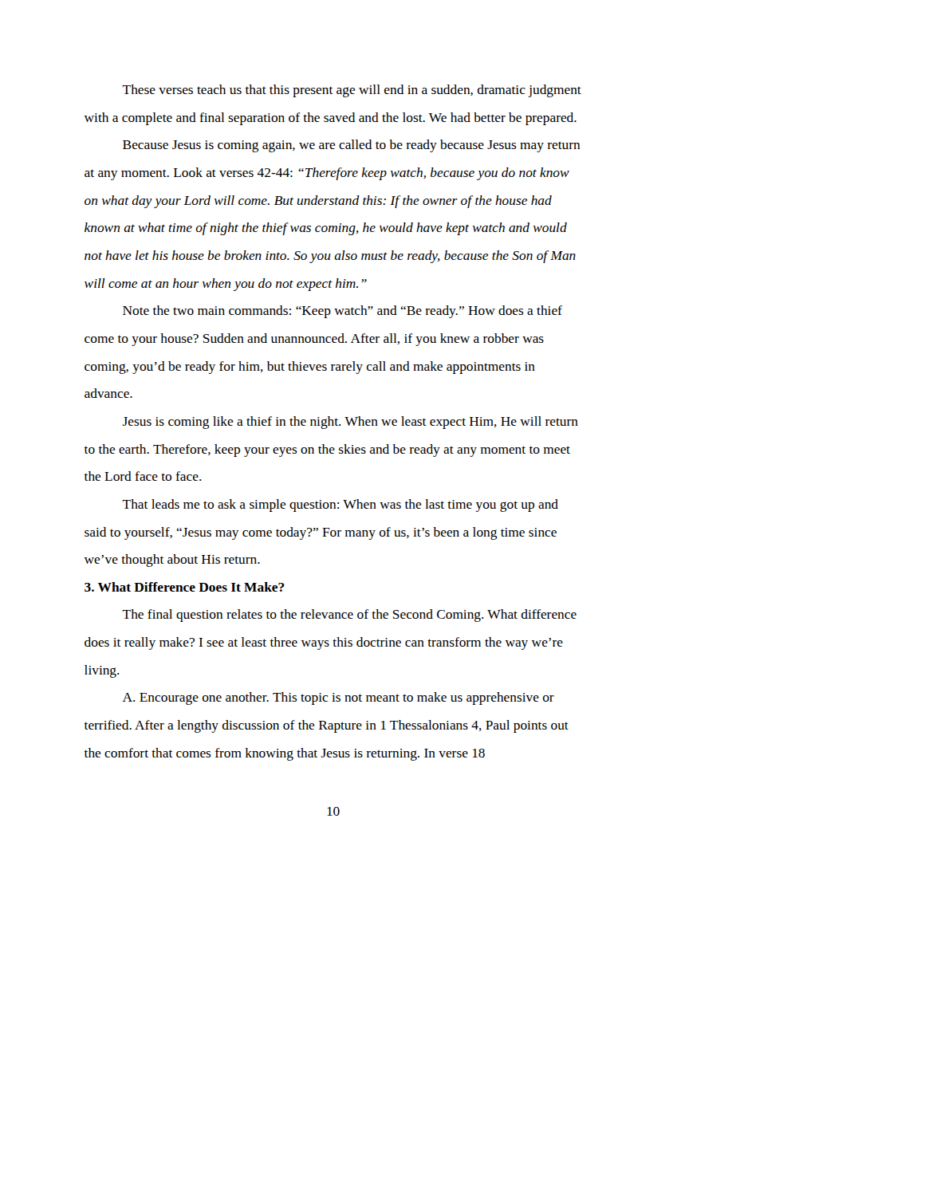These verses teach us that this present age will end in a sudden, dramatic judgment with a complete and final separation of the saved and the lost. We had better be prepared.
Because Jesus is coming again, we are called to be ready because Jesus may return at any moment. Look at verses 42-44: “Therefore keep watch, because you do not know on what day your Lord will come. But understand this: If the owner of the house had known at what time of night the thief was coming, he would have kept watch and would not have let his house be broken into. So you also must be ready, because the Son of Man will come at an hour when you do not expect him.”
Note the two main commands: “Keep watch” and “Be ready.” How does a thief come to your house? Sudden and unannounced. After all, if you knew a robber was coming, you’d be ready for him, but thieves rarely call and make appointments in advance.
Jesus is coming like a thief in the night. When we least expect Him, He will return to the earth. Therefore, keep your eyes on the skies and be ready at any moment to meet the Lord face to face.
That leads me to ask a simple question: When was the last time you got up and said to yourself, “Jesus may come today?” For many of us, it’s been a long time since we’ve thought about His return.
3. What Difference Does It Make?
The final question relates to the relevance of the Second Coming. What difference does it really make? I see at least three ways this doctrine can transform the way we’re living.
A. Encourage one another. This topic is not meant to make us apprehensive or terrified. After a lengthy discussion of the Rapture in 1 Thessalonians 4, Paul points out the comfort that comes from knowing that Jesus is returning. In verse 18
10